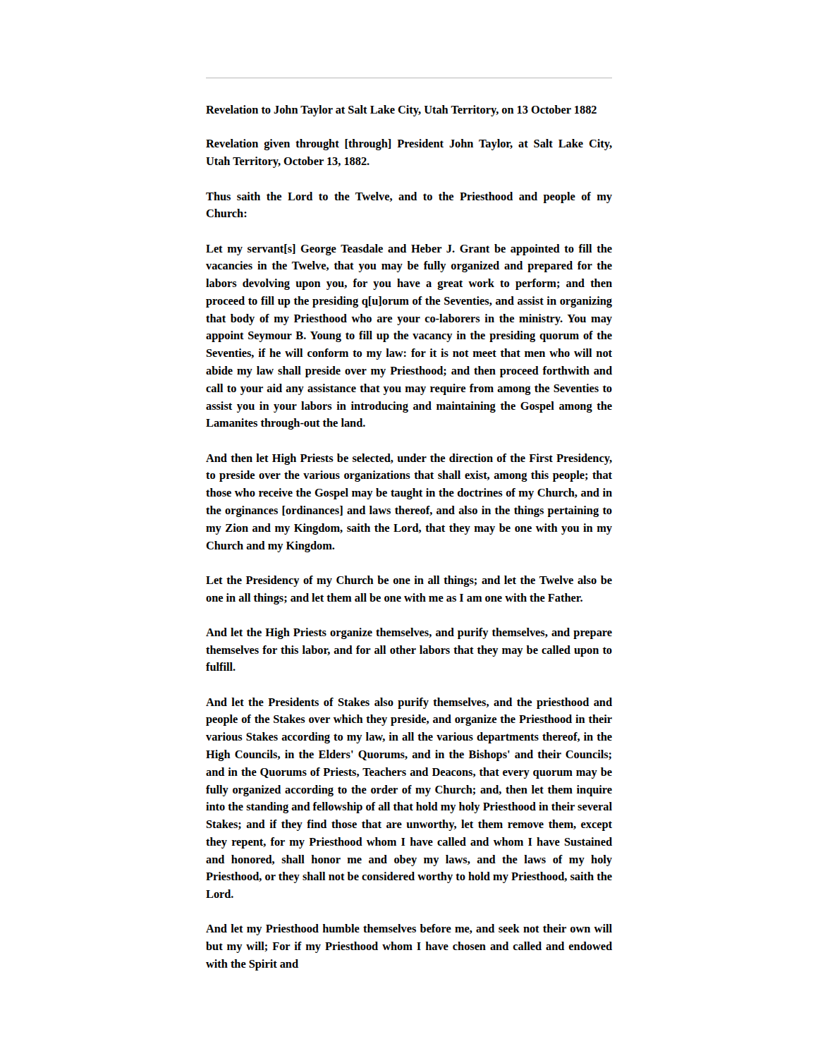Revelation to John Taylor at Salt Lake City, Utah Territory, on 13 October 1882
Revelation given throught [through] President John Taylor, at Salt Lake City, Utah Territory, October 13, 1882.
Thus saith the Lord to the Twelve, and to the Priesthood and people of my Church:
Let my servant[s] George Teasdale and Heber J. Grant be appointed to fill the vacancies in the Twelve, that you may be fully organized and prepared for the labors devolving upon you, for you have a great work to perform; and then proceed to fill up the presiding q[u]orum of the Seventies, and assist in organizing that body of my Priesthood who are your co-laborers in the ministry. You may appoint Seymour B. Young to fill up the vacancy in the presiding quorum of the Seventies, if he will conform to my law: for it is not meet that men who will not abide my law shall preside over my Priesthood; and then proceed forthwith and call to your aid any assistance that you may require from among the Seventies to assist you in your labors in introducing and maintaining the Gospel among the Lamanites through-out the land.
And then let High Priests be selected, under the direction of the First Presidency, to preside over the various organizations that shall exist, among this people; that those who receive the Gospel may be taught in the doctrines of my Church, and in the orginances [ordinances] and laws thereof, and also in the things pertaining to my Zion and my Kingdom, saith the Lord, that they may be one with you in my Church and my Kingdom.
Let the Presidency of my Church be one in all things; and let the Twelve also be one in all things; and let them all be one with me as I am one with the Father.
And let the High Priests organize themselves, and purify themselves, and prepare themselves for this labor, and for all other labors that they may be called upon to fulfill.
And let the Presidents of Stakes also purify themselves, and the priesthood and people of the Stakes over which they preside, and organize the Priesthood in their various Stakes according to my law, in all the various departments thereof, in the High Councils, in the Elders' Quorums, and in the Bishops' and their Councils; and in the Quorums of Priests, Teachers and Deacons, that every quorum may be fully organized according to the order of my Church; and, then let them inquire into the standing and fellowship of all that hold my holy Priesthood in their several Stakes; and if they find those that are unworthy, let them remove them, except they repent, for my Priesthood whom I have called and whom I have Sustained and honored, shall honor me and obey my laws, and the laws of my holy Priesthood, or they shall not be considered worthy to hold my Priesthood, saith the Lord.
And let my Priesthood humble themselves before me, and seek not their own will but my will; For if my Priesthood whom I have chosen and called and endowed with the Spirit and